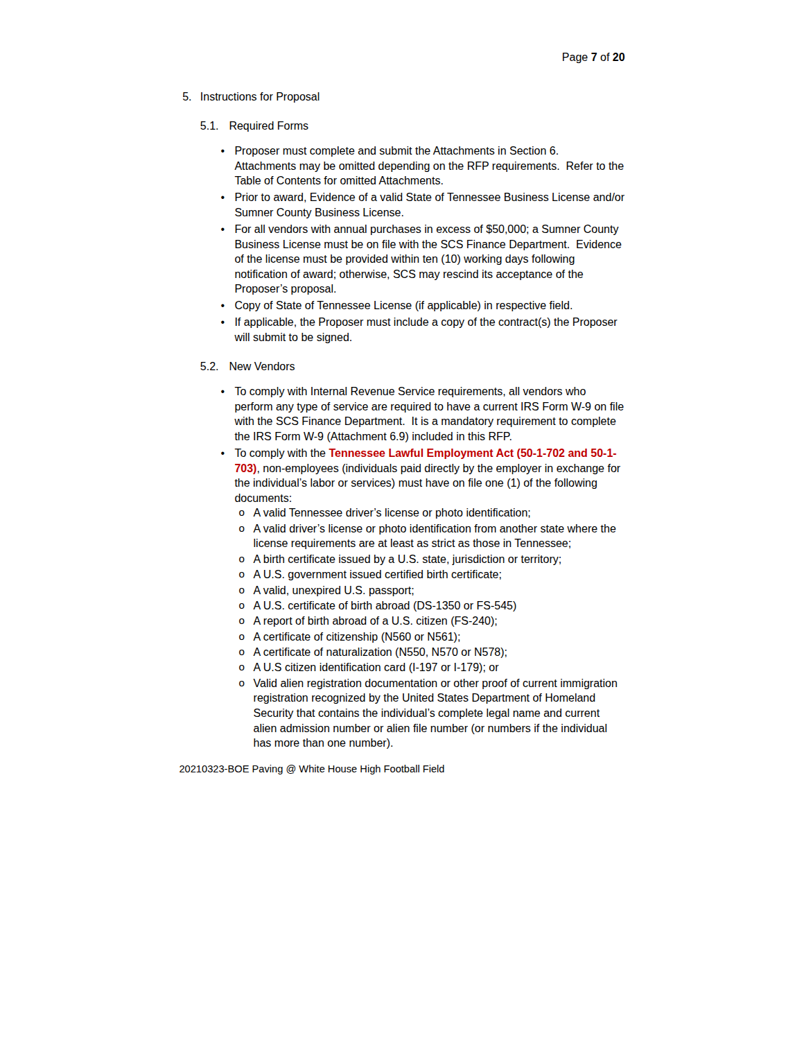Page 7 of 20
Instructions for Proposal
5.1. Required Forms
Proposer must complete and submit the Attachments in Section 6. Attachments may be omitted depending on the RFP requirements. Refer to the Table of Contents for omitted Attachments.
Prior to award, Evidence of a valid State of Tennessee Business License and/or Sumner County Business License.
For all vendors with annual purchases in excess of $50,000; a Sumner County Business License must be on file with the SCS Finance Department. Evidence of the license must be provided within ten (10) working days following notification of award; otherwise, SCS may rescind its acceptance of the Proposer’s proposal.
Copy of State of Tennessee License (if applicable) in respective field.
If applicable, the Proposer must include a copy of the contract(s) the Proposer will submit to be signed.
5.2. New Vendors
To comply with Internal Revenue Service requirements, all vendors who perform any type of service are required to have a current IRS Form W-9 on file with the SCS Finance Department. It is a mandatory requirement to complete the IRS Form W-9 (Attachment 6.9) included in this RFP.
To comply with the Tennessee Lawful Employment Act (50-1-702 and 50-1-703), non-employees (individuals paid directly by the employer in exchange for the individual’s labor or services) must have on file one (1) of the following documents:
A valid Tennessee driver’s license or photo identification;
A valid driver’s license or photo identification from another state where the license requirements are at least as strict as those in Tennessee;
A birth certificate issued by a U.S. state, jurisdiction or territory;
A U.S. government issued certified birth certificate;
A valid, unexpired U.S. passport;
A U.S. certificate of birth abroad (DS-1350 or FS-545)
A report of birth abroad of a U.S. citizen (FS-240);
A certificate of citizenship (N560 or N561);
A certificate of naturalization (N550, N570 or N578);
A U.S citizen identification card (I-197 or I-179); or
Valid alien registration documentation or other proof of current immigration registration recognized by the United States Department of Homeland Security that contains the individual’s complete legal name and current alien admission number or alien file number (or numbers if the individual has more than one number).
20210323-BOE Paving @ White House High Football Field